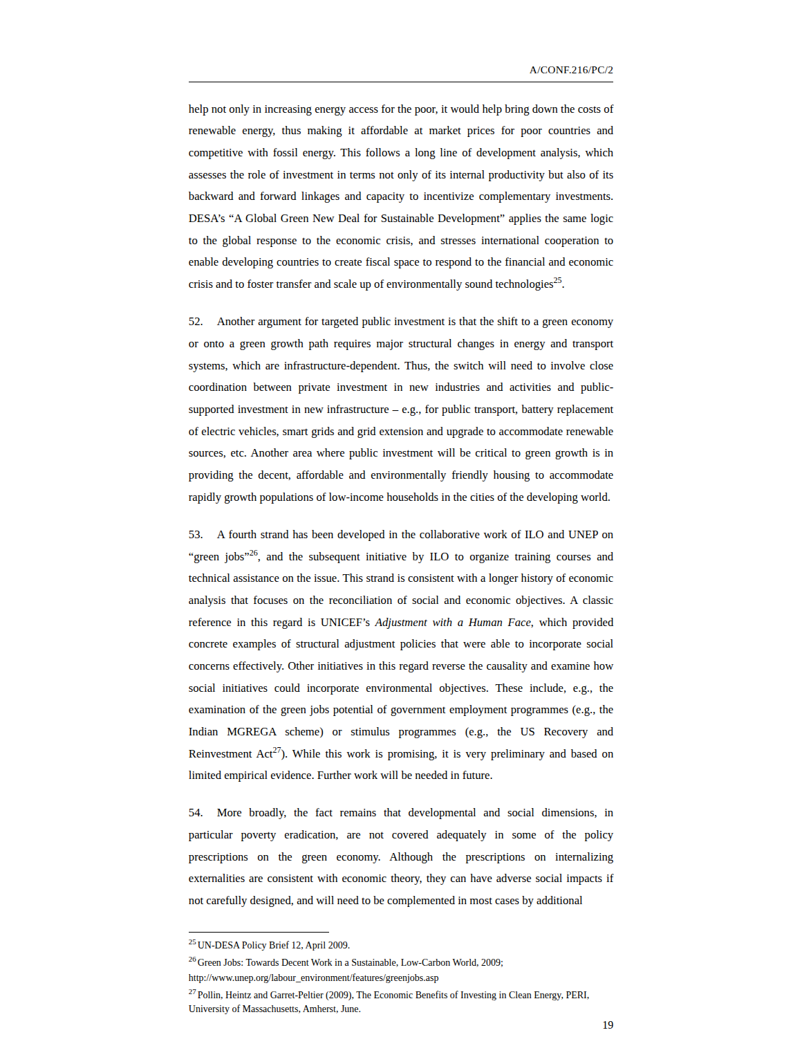A/CONF.216/PC/2
help not only in increasing energy access for the poor, it would help bring down the costs of renewable energy, thus making it affordable at market prices for poor countries and competitive with fossil energy. This follows a long line of development analysis, which assesses the role of investment in terms not only of its internal productivity but also of its backward and forward linkages and capacity to incentivize complementary investments. DESA’s “A Global Green New Deal for Sustainable Development” applies the same logic to the global response to the economic crisis, and stresses international cooperation to enable developing countries to create fiscal space to respond to the financial and economic crisis and to foster transfer and scale up of environmentally sound technologies25.
52. Another argument for targeted public investment is that the shift to a green economy or onto a green growth path requires major structural changes in energy and transport systems, which are infrastructure-dependent. Thus, the switch will need to involve close coordination between private investment in new industries and activities and public-supported investment in new infrastructure – e.g., for public transport, battery replacement of electric vehicles, smart grids and grid extension and upgrade to accommodate renewable sources, etc. Another area where public investment will be critical to green growth is in providing the decent, affordable and environmentally friendly housing to accommodate rapidly growth populations of low-income households in the cities of the developing world.
53. A fourth strand has been developed in the collaborative work of ILO and UNEP on “green jobs”26, and the subsequent initiative by ILO to organize training courses and technical assistance on the issue. This strand is consistent with a longer history of economic analysis that focuses on the reconciliation of social and economic objectives. A classic reference in this regard is UNICEF’s Adjustment with a Human Face, which provided concrete examples of structural adjustment policies that were able to incorporate social concerns effectively. Other initiatives in this regard reverse the causality and examine how social initiatives could incorporate environmental objectives. These include, e.g., the examination of the green jobs potential of government employment programmes (e.g., the Indian MGREGA scheme) or stimulus programmes (e.g., the US Recovery and Reinvestment Act27). While this work is promising, it is very preliminary and based on limited empirical evidence. Further work will be needed in future.
54. More broadly, the fact remains that developmental and social dimensions, in particular poverty eradication, are not covered adequately in some of the policy prescriptions on the green economy. Although the prescriptions on internalizing externalities are consistent with economic theory, they can have adverse social impacts if not carefully designed, and will need to be complemented in most cases by additional
25 UN-DESA Policy Brief 12, April 2009.
26 Green Jobs: Towards Decent Work in a Sustainable, Low-Carbon World, 2009;
http://www.unep.org/labour_environment/features/greenjobs.asp
27 Pollin, Heintz and Garret-Peltier (2009), The Economic Benefits of Investing in Clean Energy, PERI, University of Massachusetts, Amherst, June.
19